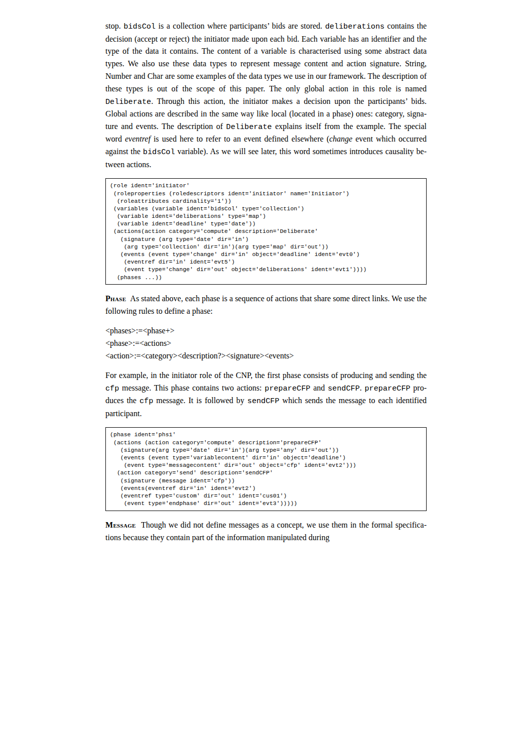stop. bidsCol is a collection where participants’ bids are stored. deliberations contains the decision (accept or reject) the initiator made upon each bid. Each variable has an identifier and the type of the data it contains. The content of a variable is characterised using some abstract data types. We also use these data types to represent message content and action signature. String, Number and Char are some examples of the data types we use in our framework. The description of these types is out of the scope of this paper. The only global action in this role is named Deliberate. Through this action, the initiator makes a decision upon the participants’ bids. Global actions are described in the same way like local (located in a phase) ones: category, signature and events. The description of Deliberate explains itself from the example. The special word eventref is used here to refer to an event defined elsewhere (change event which occurred against the bidsCol variable). As we will see later, this word sometimes introduces causality between actions.
(role ident='initiator'
 (roleproperties (roledescriptors ident='initiator' name='Initiator')
  (roleattributes cardinality='1'))
 (variables (variable ident='bidsCol' type='collection')
  (variable ident='deliberations' type='map')
  (variable ident='deadline' type='date'))
 (actions(action category='compute' description='Deliberate'
   (signature (arg type='date' dir='in')
    (arg type='collection' dir='in')(arg type='map' dir='out'))
   (events (event type='change' dir='in' object='deadline' ident='evt0')
    (eventref dir='in' ident='evt5')
    (event type='change' dir='out' object='deliberations' ident='evt1'))))
  (phases ...))
Phase As stated above, each phase is a sequence of actions that share some direct links. We use the following rules to define a phase:
<phases>:=<phase+> <phase>:=<actions> <action>:=<category><description?><signature><events>
For example, in the initiator role of the CNP, the first phase consists of producing and sending the cfp message. This phase contains two actions: prepareCFP and sendCFP. prepareCFP produces the cfp message. It is followed by sendCFP which sends the message to each identified participant.
(phase ident='phs1'
 (actions (action category='compute' description='prepareCFP'
   (signature(arg type='date' dir='in')(arg type='any' dir='out'))
   (events (event type='variablecontent' dir='in' object='deadline')
    (event type='messagecontent' dir='out' object='cfp' ident='evt2')))
  (action category='send' description='sendCFP'
   (signature (message ident='cfp'))
   (events(eventref dir='in' ident='evt2')
   (eventref type='custom' dir='out' ident='cus01')
    (event type='endphase' dir='out' ident='evt3')))))
Message Though we did not define messages as a concept, we use them in the formal specifications because they contain part of the information manipulated during